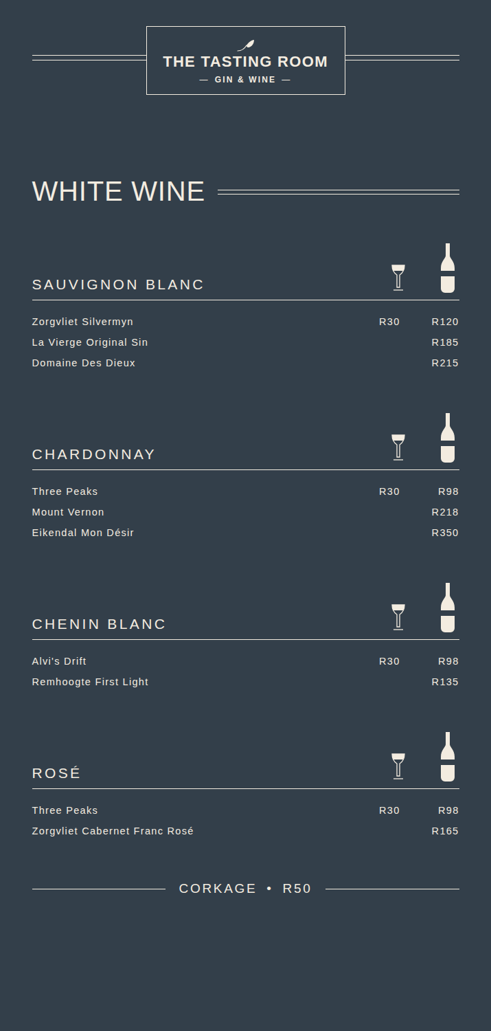THE TASTING ROOM
GIN & WINE
WHITE WINE
SAUVIGNON BLANC
| Zorgvliet Silvermyn | R30 | R120 |
| La Vierge Original Sin | | R185 |
| Domaine Des Dieux | | R215 |
CHARDONNAY
| Three Peaks | R30 | R98 |
| Mount Vernon | | R218 |
| Eikendal Mon Désir | | R350 |
CHENIN BLANC
| Alvi's Drift | R30 | R98 |
| Remhoogte First Light | | R135 |
ROSÉ
| Three Peaks | R30 | R98 |
| Zorgvliet Cabernet Franc Rosé | | R165 |
CORKAGE•R50